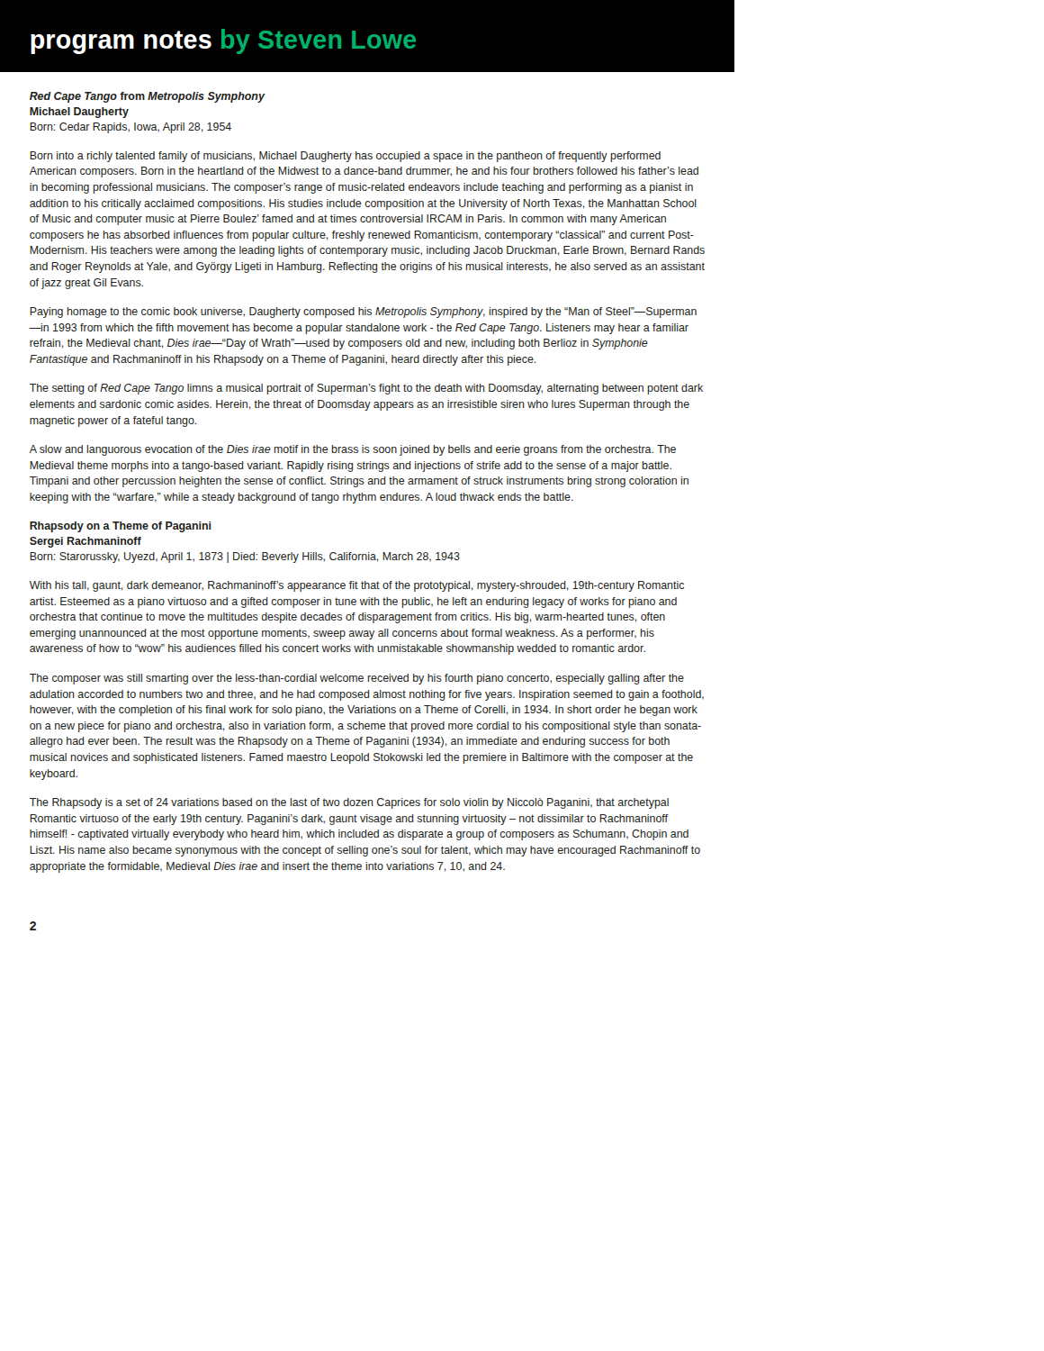program notes by Steven Lowe
Red Cape Tango from Metropolis Symphony
Michael Daugherty
Born: Cedar Rapids, Iowa, April 28, 1954
Born into a richly talented family of musicians, Michael Daugherty has occupied a space in the pantheon of frequently performed American composers. Born in the heartland of the Midwest to a dance-band drummer, he and his four brothers followed his father’s lead in becoming professional musicians. The composer’s range of music-related endeavors include teaching and performing as a pianist in addition to his critically acclaimed compositions. His studies include composition at the University of North Texas, the Manhattan School of Music and computer music at Pierre Boulez’ famed and at times controversial IRCAM in Paris. In common with many American composers he has absorbed influences from popular culture, freshly renewed Romanticism, contemporary “classical” and current Post-Modernism. His teachers were among the leading lights of contemporary music, including Jacob Druckman, Earle Brown, Bernard Rands and Roger Reynolds at Yale, and György Ligeti in Hamburg. Reflecting the origins of his musical interests, he also served as an assistant of jazz great Gil Evans.
Paying homage to the comic book universe, Daugherty composed his Metropolis Symphony, inspired by the “Man of Steel”—Superman—in 1993 from which the fifth movement has become a popular standalone work - the Red Cape Tango. Listeners may hear a familiar refrain, the Medieval chant, Dies irae—“Day of Wrath”—used by composers old and new, including both Berlioz in Symphonie Fantastique and Rachmaninoff in his Rhapsody on a Theme of Paganini, heard directly after this piece.
The setting of Red Cape Tango limns a musical portrait of Superman’s fight to the death with Doomsday, alternating between potent dark elements and sardonic comic asides. Herein, the threat of Doomsday appears as an irresistible siren who lures Superman through the magnetic power of a fateful tango.
A slow and languorous evocation of the Dies irae motif in the brass is soon joined by bells and eerie groans from the orchestra. The Medieval theme morphs into a tango-based variant. Rapidly rising strings and injections of strife add to the sense of a major battle. Timpani and other percussion heighten the sense of conflict. Strings and the armament of struck instruments bring strong coloration in keeping with the “warfare,” while a steady background of tango rhythm endures. A loud thwack ends the battle.
Rhapsody on a Theme of Paganini
Sergei Rachmaninoff
Born: Starorussky, Uyezd, April 1, 1873 | Died: Beverly Hills, California, March 28, 1943
With his tall, gaunt, dark demeanor, Rachmaninoff’s appearance fit that of the prototypical, mystery-shrouded, 19th-century Romantic artist. Esteemed as a piano virtuoso and a gifted composer in tune with the public, he left an enduring legacy of works for piano and orchestra that continue to move the multitudes despite decades of disparagement from critics. His big, warm-hearted tunes, often emerging unannounced at the most opportune moments, sweep away all concerns about formal weakness. As a performer, his awareness of how to “wow” his audiences filled his concert works with unmistakable showmanship wedded to romantic ardor.
The composer was still smarting over the less-than-cordial welcome received by his fourth piano concerto, especially galling after the adulation accorded to numbers two and three, and he had composed almost nothing for five years. Inspiration seemed to gain a foothold, however, with the completion of his final work for solo piano, the Variations on a Theme of Corelli, in 1934. In short order he began work on a new piece for piano and orchestra, also in variation form, a scheme that proved more cordial to his compositional style than sonata-allegro had ever been. The result was the Rhapsody on a Theme of Paganini (1934), an immediate and enduring success for both musical novices and sophisticated listeners. Famed maestro Leopold Stokowski led the premiere in Baltimore with the composer at the keyboard.
The Rhapsody is a set of 24 variations based on the last of two dozen Caprices for solo violin by Niccolò Paganini, that archetypal Romantic virtuoso of the early 19th century. Paganini’s dark, gaunt visage and stunning virtuosity – not dissimilar to Rachmaninoff himself! - captivated virtually everybody who heard him, which included as disparate a group of composers as Schumann, Chopin and Liszt. His name also became synonymous with the concept of selling one’s soul for talent, which may have encouraged Rachmaninoff to appropriate the formidable, Medieval Dies irae and insert the theme into variations 7, 10, and 24.
2